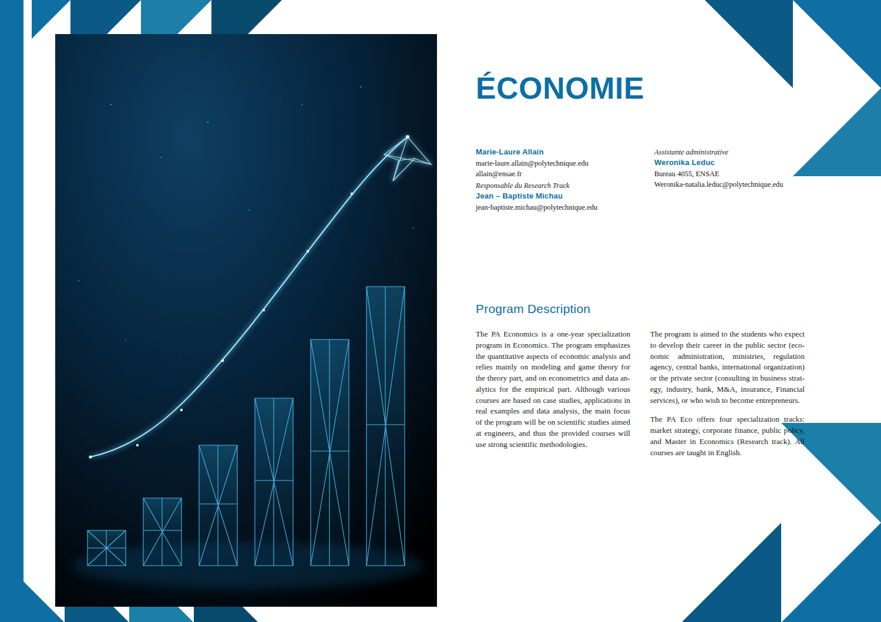57
Programme x2020
ÉCONOMIE
Marie-Laure Allain
marie-laure.allain@polytechnique.edu
allain@ensae.fr
Responsable du Research Track
Jean – Baptiste Michau
jean-baptiste.michau@polytechnique.edu
Assistante administrative
Weronika Leduc
Bureau 4055, ENSAE
Weronika-natalia.leduc@polytechnique.edu
Program Description
The PA Economics is a one-year specialization program in Economics. The program emphasizes the quantitative aspects of economic analysis and relies mainly on modeling and game theory for the theory part, and on econometrics and data analytics for the empirical part. Although various courses are based on case studies, applications in real examples and data analysis, the main focus of the program will be on scientific studies aimed at engineers, and thus the provided courses will use strong scientific methodologies.
The program is aimed to the students who expect to develop their career in the public sector (economic administration, ministries, regulation agency, central banks, international organization) or the private sector (consulting in business strategy, industry, bank, M&A, insurance, Financial services), or who wish to become entrepreneurs.
The PA Eco offers four specialization tracks: market strategy, corporate finance, public policy, and Master in Economics (Research track). All courses are taught in English.